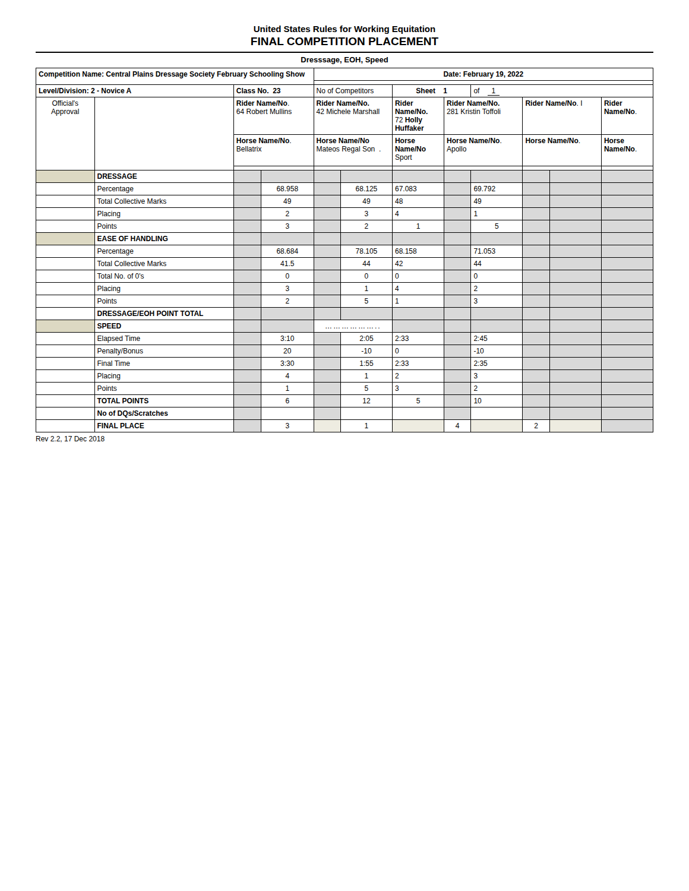United States Rules for Working Equitation
FINAL COMPETITION PLACEMENT
Dresssage, EOH, Speed
| Competition Name: Central Plains Dressage Society February Schooling Show | Date: February 19, 2022 |
| Level/Division: 2 - Novice A | Class No. 23 | No of Competitors | Sheet 1 | of 1 |
| Official's Approval | | Rider Name/No . 64 Robert Mullins | Rider Name/No. 42 Michele Marshall | Rider Name/No. 72 Holly Huffaker | Rider Name/No. 281 Kristin Toffoli | Rider Name/No . I | Rider Name/No . |
| Horse Name/No . Bellatrix | Horse Name/No Mateos Regal Son . | Horse Name/No Sport | Horse Name/No . Apollo | Horse Name/No . | Horse Name/No . |
| | DRESSAGE | | | | | | | | | | |
| | Percentage | | 68.958 | | 68.125 | 67.083 | | 69.792 | | | |
| | Total Collective Marks | | 49 | | 49 | 48 | | 49 | | | |
| | Placing | | 2 | | 3 | 4 | | 1 | | | |
| | Points | | 3 | | 2 | 1 | | 5 | | | |
| | EASE OF HANDLING | | | | | | | | | | |
| | Percentage | | 68.684 | | 78.105 | 68.158 | | 71.053 | | | |
| | Total Collective Marks | | 41.5 | | 44 | 42 | | 44 | | | |
| | Total No. of 0's | | 0 | | 0 | 0 | | 0 | | | |
| | Placing | | 3 | | 1 | 4 | | 2 | | | |
| | Points | | 2 | | 5 | 1 | | 3 | | | |
| | DRESSAGE/EOH POINT TOTAL | | | | | | | | | | |
| | SPEED | | | ……………….. | | | | | | |
| | Elapsed Time | | 3:10 | | 2:05 | 2:33 | | 2:45 | | | |
| | Penalty/Bonus | | 20 | | -10 | 0 | | -10 | | | |
| | Final Time | | 3:30 | | 1:55 | 2:33 | | 2:35 | | | |
| | Placing | | 4 | | 1 | 2 | | 3 | | | |
| | Points | | 1 | | 5 | 3 | | 2 | | | |
| | TOTAL POINTS | | 6 | | 12 | 5 | | 10 | | | |
| | No of DQs/Scratches | | | | | | | | | | |
| | FINAL PLACE | | 3 | | 1 | | 4 | | 2 | | |
Rev 2.2, 17 Dec 2018